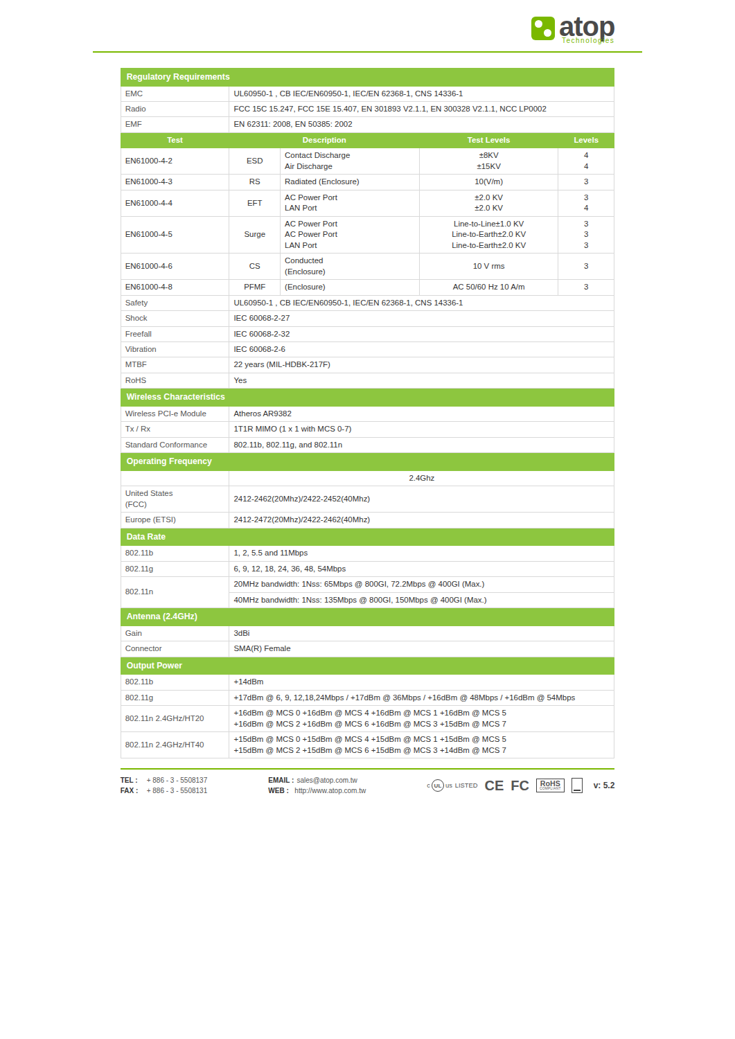atop
Technologies
| Regulatory Requirements |
| EMC | UL60950-1 , CB IEC/EN60950-1, IEC/EN 62368-1, CNS 14336-1 |
| Radio | FCC 15C 15.247, FCC 15E 15.407, EN 301893 V2.1.1, EN 300328 V2.1.1, NCC LP0002 |
| EMF | EN 62311: 2008, EN 50385: 2002 |
| Test | Description | Test Levels | Levels |
| EN61000-4-2 | ESD | Contact Discharge Air Discharge | ±8KV ±15KV | 4 4 |
| EN61000-4-3 | RS | Radiated (Enclosure) | 10(V/m) | 3 |
| EN61000-4-4 | EFT | AC Power Port LAN Port | ±2.0 KV ±2.0 KV | 3 4 |
| EN61000-4-5 | Surge | AC Power Port AC Power Port LAN Port | Line-to-Line±1.0 KV Line-to-Earth±2.0 KV Line-to-Earth±2.0 KV | 3 3 3 |
| EN61000-4-6 | CS | Conducted (Enclosure) | 10 V rms | 3 |
| EN61000-4-8 | PFMF | (Enclosure) | AC 50/60 Hz 10 A/m | 3 |
| Safety | UL60950-1 , CB IEC/EN60950-1, IEC/EN 62368-1, CNS 14336-1 |
| Shock | IEC 60068-2-27 |
| Freefall | IEC 60068-2-32 |
| Vibration | IEC 60068-2-6 |
| MTBF | 22 years (MIL-HDBK-217F) |
| RoHS | Yes |
| Wireless Characteristics |
| Wireless PCI-e Module | Atheros AR9382 |
| Tx / Rx | 1T1R MIMO (1 x 1 with MCS 0-7) |
| Standard Conformance | 802.11b, 802.11g, and 802.11n |
| Operating Frequency |
| | 2.4Ghz |
| United States (FCC) | 2412-2462(20Mhz)/2422-2452(40Mhz) |
| Europe (ETSI) | 2412-2472(20Mhz)/2422-2462(40Mhz) |
| Data Rate |
| 802.11b | 1, 2, 5.5 and 11Mbps |
| 802.11g | 6, 9, 12, 18, 24, 36, 48, 54Mbps |
| 802.11n | 20MHz bandwidth: 1Nss: 65Mbps @ 800GI, 72.2Mbps @ 400GI (Max.) |
| 40MHz bandwidth: 1Nss: 135Mbps @ 800GI, 150Mbps @ 400GI (Max.) |
| Antenna (2.4GHz) |
| Gain | 3dBi |
| Connector | SMA(R) Female |
| Output Power |
| 802.11b | +14dBm |
| 802.11g | +17dBm @ 6, 9, 12,18,24Mbps / +17dBm @ 36Mbps / +16dBm @ 48Mbps / +16dBm @ 54Mbps |
| 802.11n 2.4GHz/HT20 | +16dBm @ MCS 0 +16dBm @ MCS 4 +16dBm @ MCS 1 +16dBm @ MCS 5 +16dBm @ MCS 2 +16dBm @ MCS 6 +16dBm @ MCS 3 +15dBm @ MCS 7 |
| 802.11n 2.4GHz/HT40 | +15dBm @ MCS 0 +15dBm @ MCS 4 +15dBm @ MCS 1 +15dBm @ MCS 5 +15dBm @ MCS 2 +15dBm @ MCS 6 +15dBm @ MCS 3 +14dBm @ MCS 7 |
TEL :+ 886 - 3 - 5508137
FAX :+ 886 - 3 - 5508131
EMAIL : sales@atop.com.tw
WEB : http://www.atop.com.tw
c UL us LISTED
CE FC
RoHS
COMPLIANT
v: 5.2